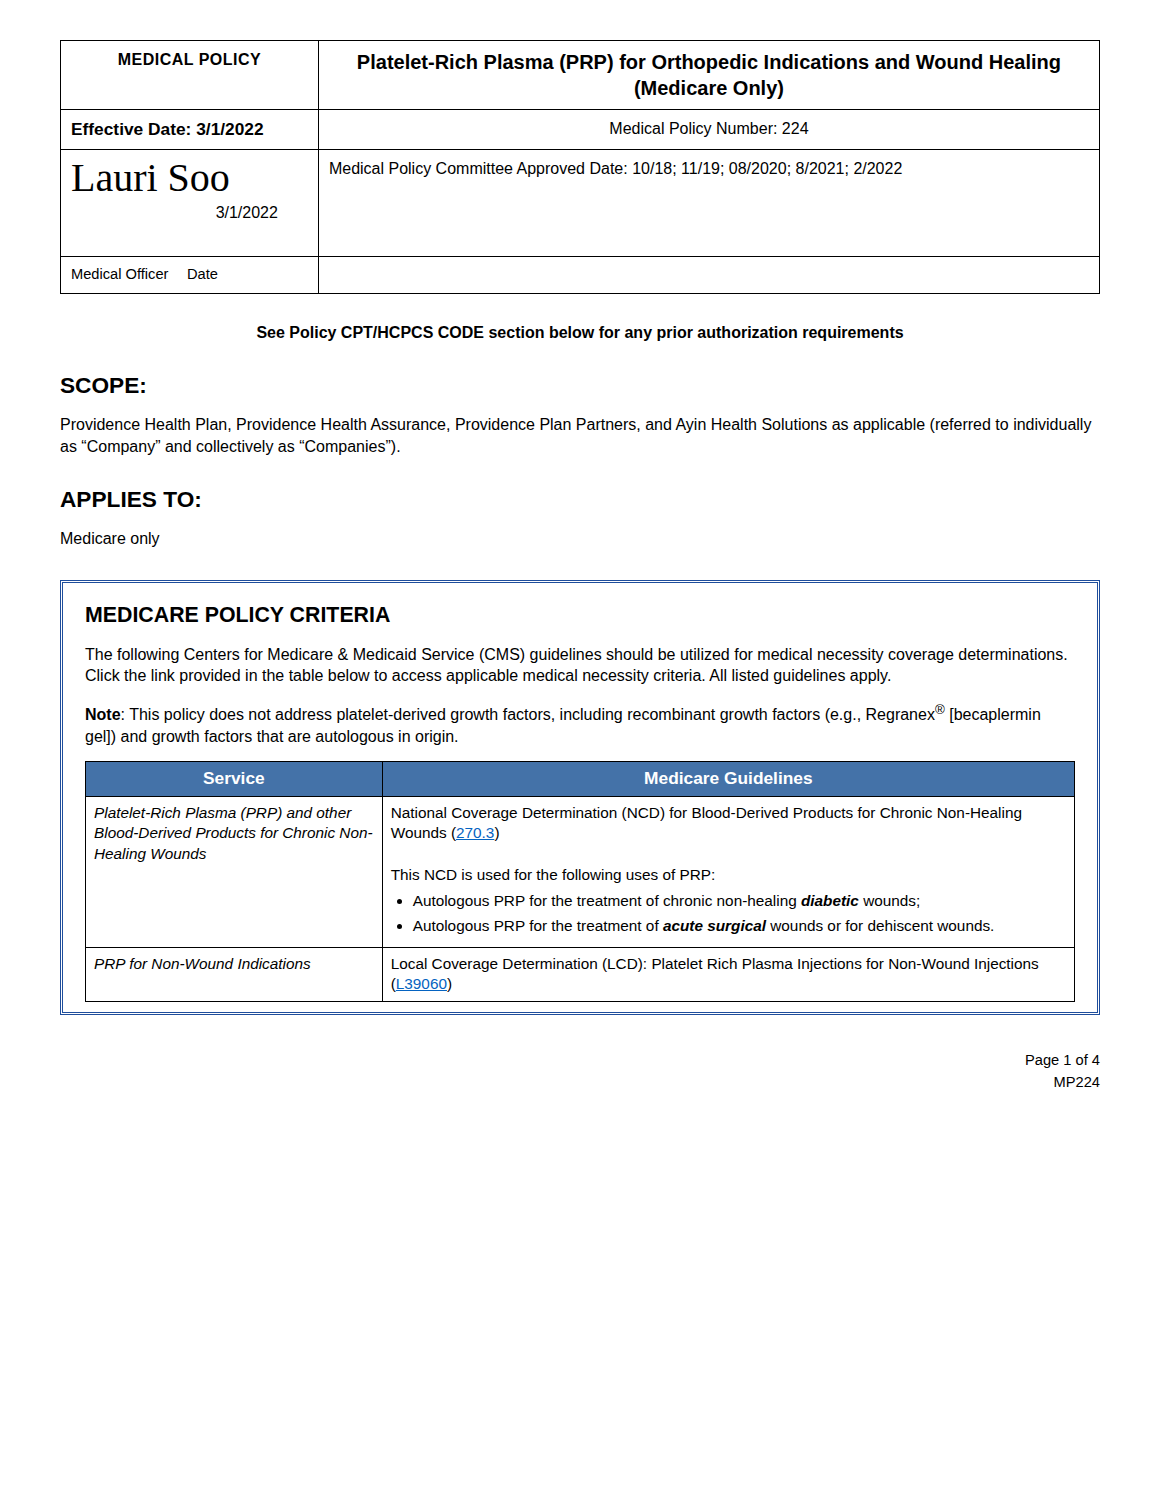| MEDICAL POLICY | Platelet-Rich Plasma (PRP) for Orthopedic Indications and Wound Healing (Medicare Only) |
| Effective Date: 3/1/2022 | Medical Policy Number: 224 |
| Lauri Soo 3/1/2022 | Medical Policy Committee Approved Date: 10/18; 11/19; 08/2020; 8/2021; 2/2022 |
| Medical Officer Date | |
See Policy CPT/HCPCS CODE section below for any prior authorization requirements
SCOPE:
Providence Health Plan, Providence Health Assurance, Providence Plan Partners, and Ayin Health Solutions as applicable (referred to individually as “Company” and collectively as “Companies”).
APPLIES TO:
Medicare only
MEDICARE POLICY CRITERIA
The following Centers for Medicare & Medicaid Service (CMS) guidelines should be utilized for medical necessity coverage determinations. Click the link provided in the table below to access applicable medical necessity criteria. All listed guidelines apply.
Note: This policy does not address platelet-derived growth factors, including recombinant growth factors (e.g., Regranex® [becaplermin gel]) and growth factors that are autologous in origin.
| Service | Medicare Guidelines |
| --- | --- |
| Platelet-Rich Plasma (PRP) and other Blood-Derived Products for Chronic Non-Healing Wounds | National Coverage Determination (NCD) for Blood-Derived Products for Chronic Non-Healing Wounds ( 270.3 ) This NCD is used for the following uses of PRP: Autologous PRP for the treatment of chronic non-healing diabetic wounds; Autologous PRP for the treatment of acute surgical wounds or for dehiscent wounds. |
| PRP for Non-Wound Indications | Local Coverage Determination (LCD): Platelet Rich Plasma Injections for Non-Wound Injections ( L39060 ) |
Page 1 of 4
MP224